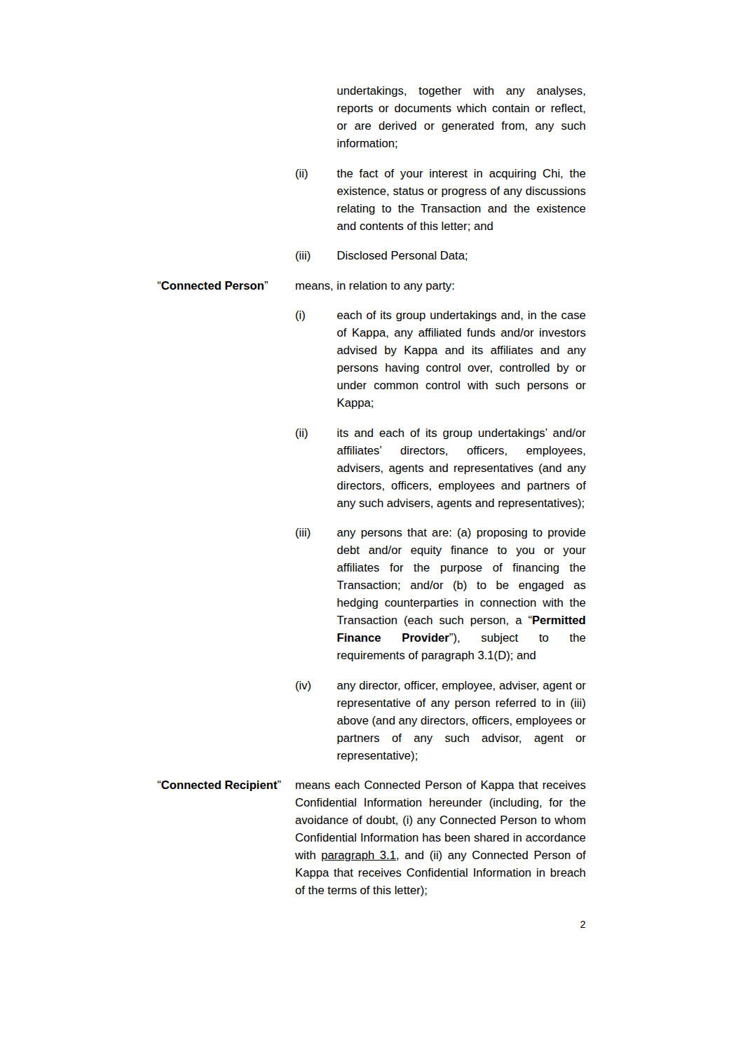undertakings, together with any analyses, reports or documents which contain or reflect, or are derived or generated from, any such information;
(ii)
the fact of your interest in acquiring Chi, the existence, status or progress of any discussions relating to the Transaction and the existence and contents of this letter; and
(iii)
Disclosed Personal Data;
“Connected Person”
means, in relation to any party:
(i)
each of its group undertakings and, in the case of Kappa, any affiliated funds and/or investors advised by Kappa and its affiliates and any persons having control over, controlled by or under common control with such persons or Kappa;
(ii)
its and each of its group undertakings’ and/or affiliates’ directors, officers, employees, advisers, agents and representatives (and any directors, officers, employees and partners of any such advisers, agents and representatives);
(iii)
any persons that are: (a) proposing to provide debt and/or equity finance to you or your affiliates for the purpose of financing the Transaction; and/or (b) to be engaged as hedging counterparties in connection with the Transaction (each such person, a “Permitted Finance Provider”), subject to the requirements of paragraph 3.1(D); and
(iv)
any director, officer, employee, adviser, agent or representative of any person referred to in (iii) above (and any directors, officers, employees or partners of any such advisor, agent or representative);
“Connected Recipient”
means each Connected Person of Kappa that receives Confidential Information hereunder (including, for the avoidance of doubt, (i) any Connected Person to whom Confidential Information has been shared in accordance with paragraph 3.1, and (ii) any Connected Person of Kappa that receives Confidential Information in breach of the terms of this letter);
2